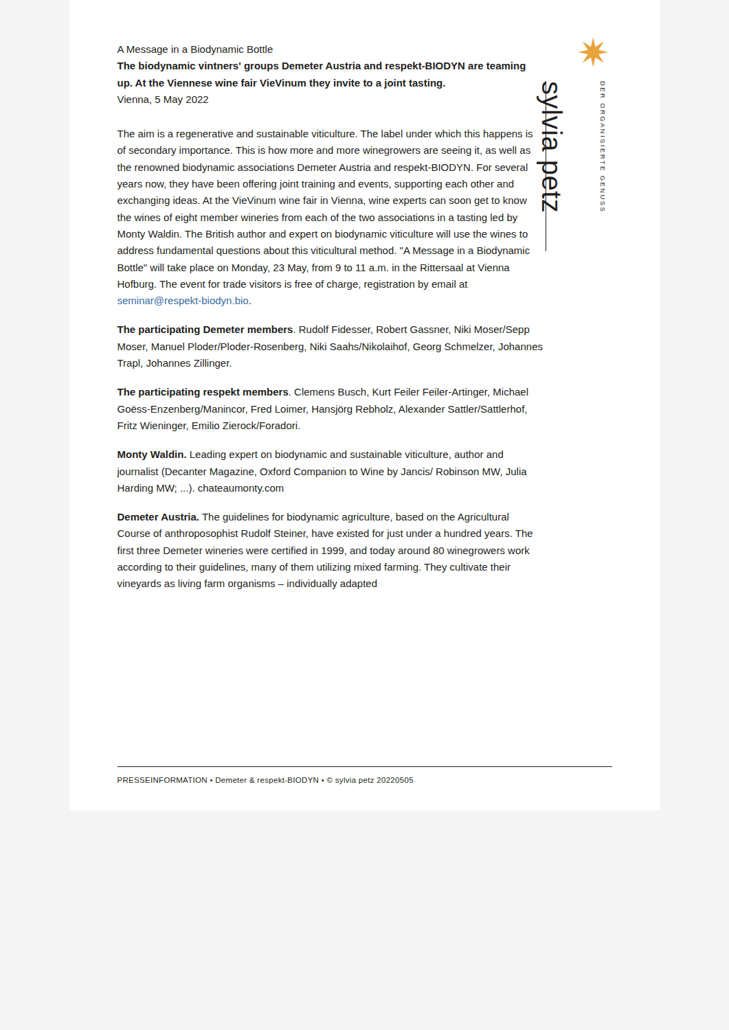✷
sylvia petz der organisierte Genuss
A Message in a Biodynamic Bottle
The biodynamic vintners' groups Demeter Austria and respekt-BIODYN are teaming up. At the Viennese wine fair VieVinum they invite to a joint tasting.
Vienna, 5 May 2022
The aim is a regenerative and sustainable viticulture. The label under which this happens is of secondary importance. This is how more and more winegrowers are seeing it, as well as the renowned biodynamic associations Demeter Austria and respekt-BIODYN. For several years now, they have been offering joint training and events, supporting each other and exchanging ideas. At the VieVinum wine fair in Vienna, wine experts can soon get to know the wines of eight member wineries from each of the two associations in a tasting led by Monty Waldin. The British author and expert on biodynamic viticulture will use the wines to address fundamental questions about this viticultural method. "A Message in a Biodynamic Bottle" will take place on Monday, 23 May, from 9 to 11 a.m. in the Rittersaal at Vienna Hofburg. The event for trade visitors is free of charge, registration by email at seminar@respekt-biodyn.bio.
The participating Demeter members. Rudolf Fidesser, Robert Gassner, Niki Moser/Sepp Moser, Manuel Ploder/Ploder-Rosenberg, Niki Saahs/Nikolaihof, Georg Schmelzer, Johannes Trapl, Johannes Zillinger.
The participating respekt members. Clemens Busch, Kurt Feiler Feiler-Artinger, Michael Goëss-Enzenberg/Manincor, Fred Loimer, Hansjörg Rebholz, Alexander Sattler/Sattlerhof, Fritz Wieninger, Emilio Zierock/Foradori.
Monty Waldin. Leading expert on biodynamic and sustainable viticulture, author and journalist (Decanter Magazine, Oxford Companion to Wine by Jancis/ Robinson MW, Julia Harding MW; ...). chateaumonty.com
Demeter Austria. The guidelines for biodynamic agriculture, based on the Agricultural Course of anthroposophist Rudolf Steiner, have existed for just under a hundred years. The first three Demeter wineries were certified in 1999, and today around 80 winegrowers work according to their guidelines, many of them utilizing mixed farming. They cultivate their vineyards as living farm organisms – individually adapted
PRESSEINFORMATION • Demeter & respekt-BIODYN • © sylvia petz 20220505